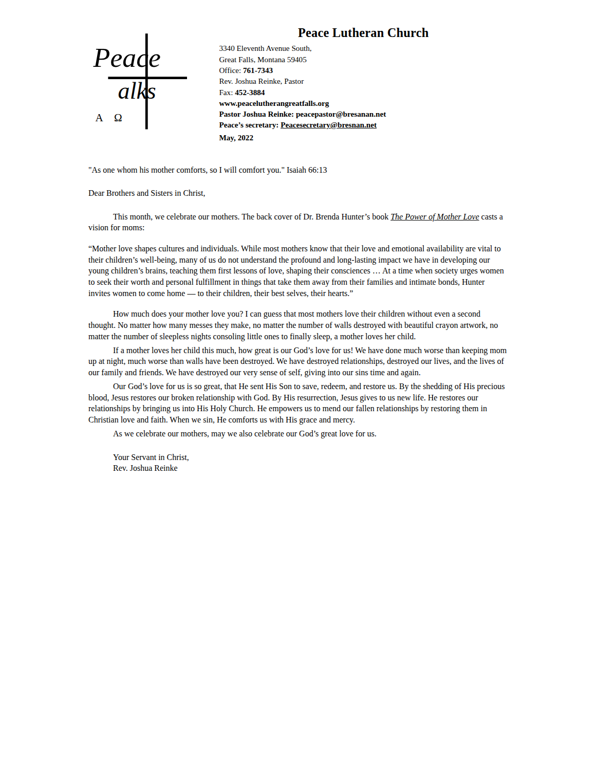Peace alks A Ω
Peace Lutheran Church
3340 Eleventh Avenue South,
Great Falls, Montana 59405
Office: 761-7343
Rev. Joshua Reinke, Pastor
Fax: 452-3884
www.peacelutherangreatfalls.org
Pastor Joshua Reinke: peacepastor@bresanan.net
Peace’s secretary: Peacesecretary@bresnan.net
May, 2022
"As one whom his mother comforts, so I will comfort you." Isaiah 66:13
Dear Brothers and Sisters in Christ,
This month, we celebrate our mothers. The back cover of Dr. Brenda Hunter’s book The Power of Mother Love casts a vision for moms:
“Mother love shapes cultures and individuals. While most mothers know that their love and emotional availability are vital to their children’s well-being, many of us do not understand the profound and long-lasting impact we have in developing our young children’s brains, teaching them first lessons of love, shaping their consciences … At a time when society urges women to seek their worth and personal fulfillment in things that take them away from their families and intimate bonds, Hunter invites women to come home — to their children, their best selves, their hearts.”
How much does your mother love you? I can guess that most mothers love their children without even a second thought. No matter how many messes they make, no matter the number of walls destroyed with beautiful crayon artwork, no matter the number of sleepless nights consoling little ones to finally sleep, a mother loves her child.
If a mother loves her child this much, how great is our God’s love for us! We have done much worse than keeping mom up at night, much worse than walls have been destroyed. We have destroyed relationships, destroyed our lives, and the lives of our family and friends. We have destroyed our very sense of self, giving into our sins time and again.
Our God’s love for us is so great, that He sent His Son to save, redeem, and restore us. By the shedding of His precious blood, Jesus restores our broken relationship with God. By His resurrection, Jesus gives to us new life. He restores our relationships by bringing us into His Holy Church. He empowers us to mend our fallen relationships by restoring them in Christian love and faith. When we sin, He comforts us with His grace and mercy.
As we celebrate our mothers, may we also celebrate our God’s great love for us.
Your Servant in Christ,
Rev. Joshua Reinke